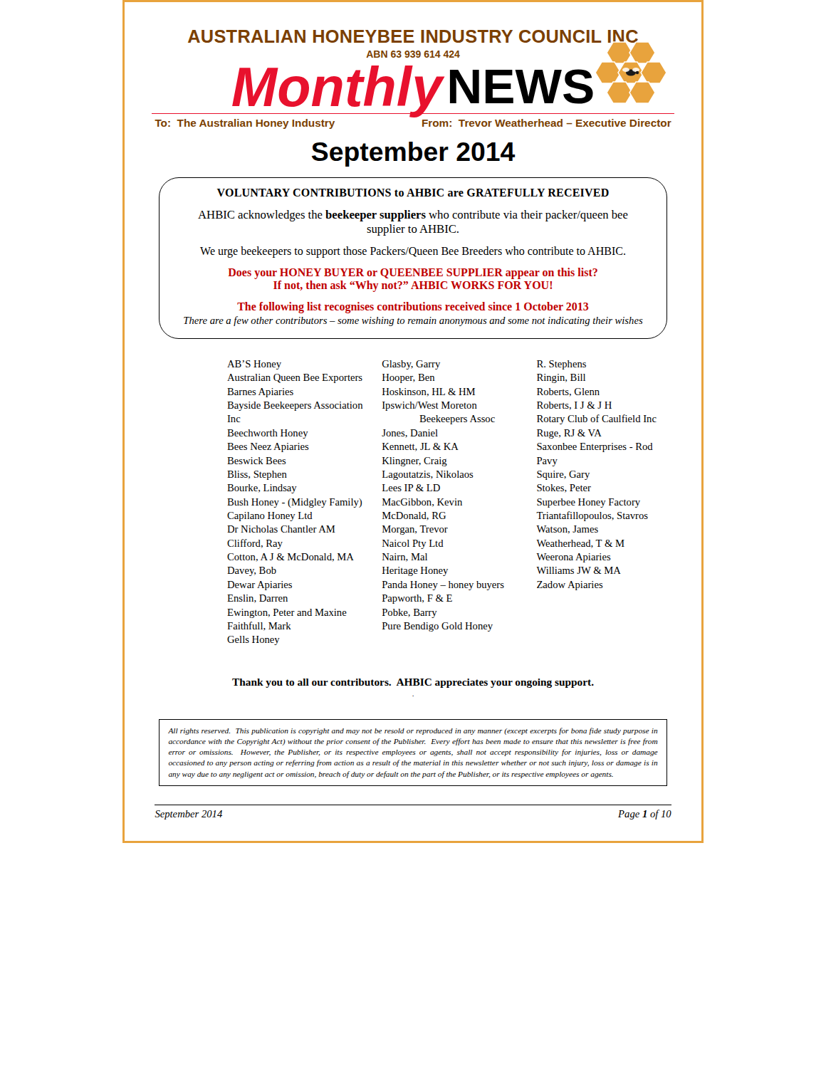AUSTRALIAN HONEYBEE INDUSTRY COUNCIL INC
ABN 63 939 614 424
Monthly NEWS
To: The Australian Honey Industry From: Trevor Weatherhead – Executive Director
September 2014
VOLUNTARY CONTRIBUTIONS to AHBIC are GRATEFULLY RECEIVED
AHBIC acknowledges the beekeeper suppliers who contribute via their packer/queen bee supplier to AHBIC.
We urge beekeepers to support those Packers/Queen Bee Breeders who contribute to AHBIC.
Does your HONEY BUYER or QUEENBEE SUPPLIER appear on this list?
If not, then ask “Why not?” AHBIC WORKS FOR YOU!
The following list recognises contributions received since 1 October 2013
There are a few other contributors – some wishing to remain anonymous and some not indicating their wishes
AB’S Honey
Australian Queen Bee Exporters
Barnes Apiaries
Bayside Beekeepers Association Inc
Beechworth Honey
Bees Neez Apiaries
Beswick Bees
Bliss, Stephen
Bourke, Lindsay
Bush Honey - (Midgley Family)
Capilano Honey Ltd
Dr Nicholas Chantler AM
Clifford, Ray
Cotton, A J & McDonald, MA
Davey, Bob
Dewar Apiaries
Enslin, Darren
Ewington, Peter and Maxine
Faithfull, Mark
Gells Honey
Glasby, Garry
Hooper, Ben
Hoskinson, HL & HM
Ipswich/West Moreton
Beekeepers Assoc Jones, Daniel
Kennett, JL & KA
Klingner, Craig
Lagoutatzis, Nikolaos
Lees IP & LD
MacGibbon, Kevin
McDonald, RG
Morgan, Trevor
Naicol Pty Ltd
Nairn, Mal
Heritage Honey
Panda Honey – honey buyers
Papworth, F & E
Pobke, Barry
Pure Bendigo Gold Honey
R. Stephens
Ringin, Bill
Roberts, Glenn
Roberts, I J & J H
Rotary Club of Caulfield Inc
Ruge, RJ & VA
Saxonbee Enterprises - Rod Pavy
Squire, Gary
Stokes, Peter
Superbee Honey Factory
Triantafillopoulos, Stavros
Watson, James
Weatherhead, T & M
Weerona Apiaries
Williams JW & MA
Zadow Apiaries
Thank you to all our contributors. AHBIC appreciates your ongoing support. .
All rights reserved. This publication is copyright and may not be resold or reproduced in any manner (except excerpts for bona fide study purpose in accordance with the Copyright Act) without the prior consent of the Publisher. Every effort has been made to ensure that this newsletter is free from error or omissions. However, the Publisher, or its respective employees or agents, shall not accept responsibility for injuries, loss or damage occasioned to any person acting or referring from action as a result of the material in this newsletter whether or not such injury, loss or damage is in any way due to any negligent act or omission, breach of duty or default on the part of the Publisher, or its respective employees or agents.
September 2014 Page 1 of 10